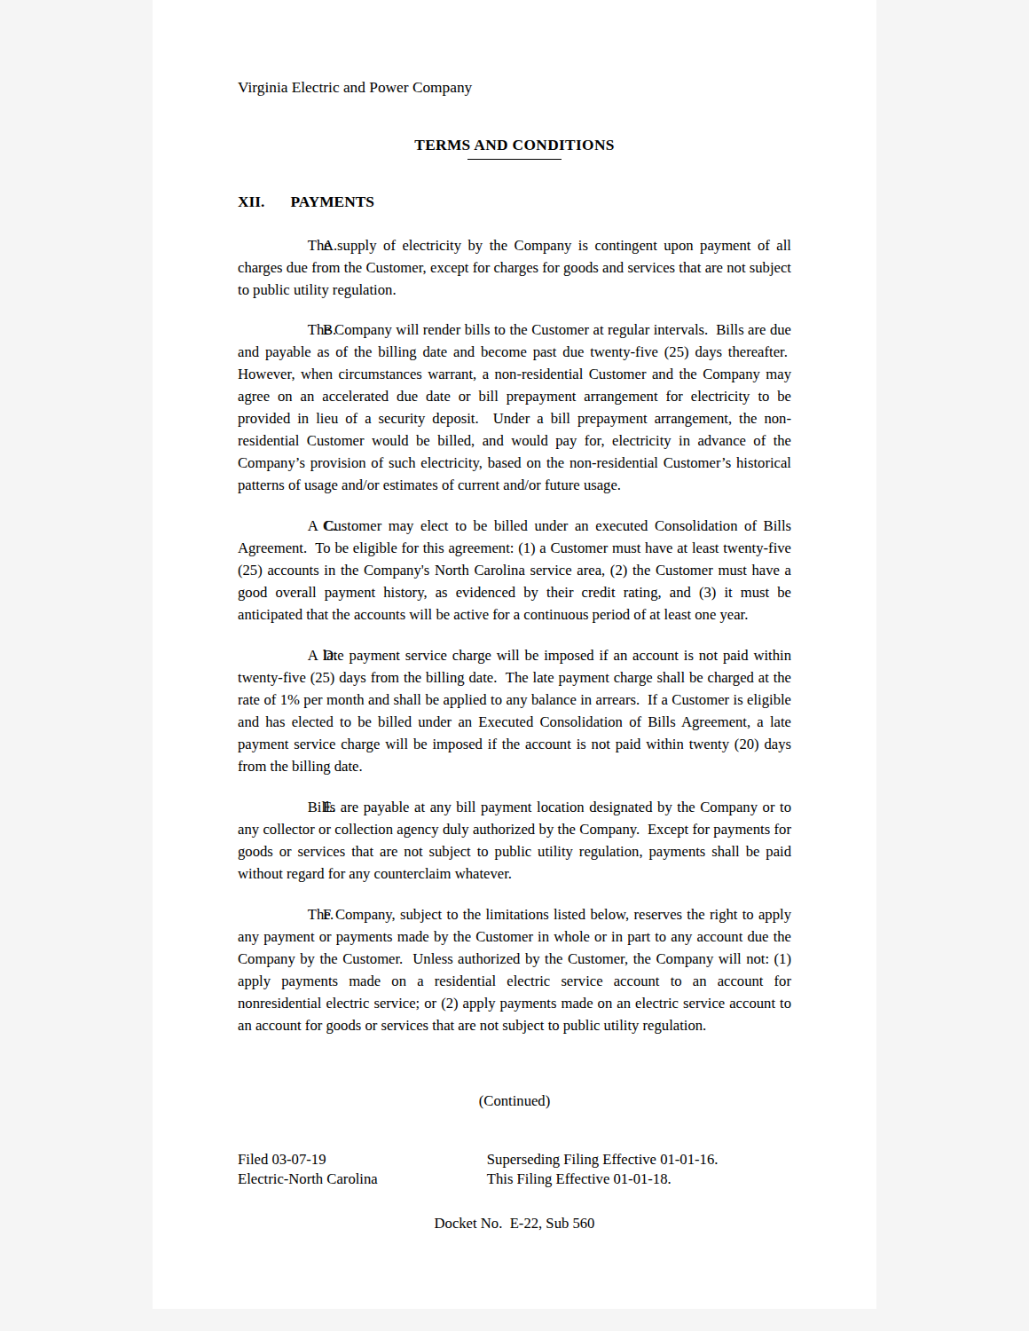Virginia Electric and Power Company
TERMS AND CONDITIONS
XII. PAYMENTS
A. The supply of electricity by the Company is contingent upon payment of all charges due from the Customer, except for charges for goods and services that are not subject to public utility regulation.
B. The Company will render bills to the Customer at regular intervals. Bills are due and payable as of the billing date and become past due twenty-five (25) days thereafter. However, when circumstances warrant, a non-residential Customer and the Company may agree on an accelerated due date or bill prepayment arrangement for electricity to be provided in lieu of a security deposit. Under a bill prepayment arrangement, the non-residential Customer would be billed, and would pay for, electricity in advance of the Company’s provision of such electricity, based on the non-residential Customer’s historical patterns of usage and/or estimates of current and/or future usage.
C. A Customer may elect to be billed under an executed Consolidation of Bills Agreement. To be eligible for this agreement: (1) a Customer must have at least twenty-five (25) accounts in the Company's North Carolina service area, (2) the Customer must have a good overall payment history, as evidenced by their credit rating, and (3) it must be anticipated that the accounts will be active for a continuous period of at least one year.
D. A late payment service charge will be imposed if an account is not paid within twenty-five (25) days from the billing date. The late payment charge shall be charged at the rate of 1% per month and shall be applied to any balance in arrears. If a Customer is eligible and has elected to be billed under an Executed Consolidation of Bills Agreement, a late payment service charge will be imposed if the account is not paid within twenty (20) days from the billing date.
E. Bills are payable at any bill payment location designated by the Company or to any collector or collection agency duly authorized by the Company. Except for payments for goods or services that are not subject to public utility regulation, payments shall be paid without regard for any counterclaim whatever.
F. The Company, subject to the limitations listed below, reserves the right to apply any payment or payments made by the Customer in whole or in part to any account due the Company by the Customer. Unless authorized by the Customer, the Company will not: (1) apply payments made on a residential electric service account to an account for nonresidential electric service; or (2) apply payments made on an electric service account to an account for goods or services that are not subject to public utility regulation.
(Continued)
| Filed 03-07-19 | Superseding Filing Effective 01-01-16. |
| Electric-North Carolina | This Filing Effective 01-01-18. |
Docket No. E-22, Sub 560